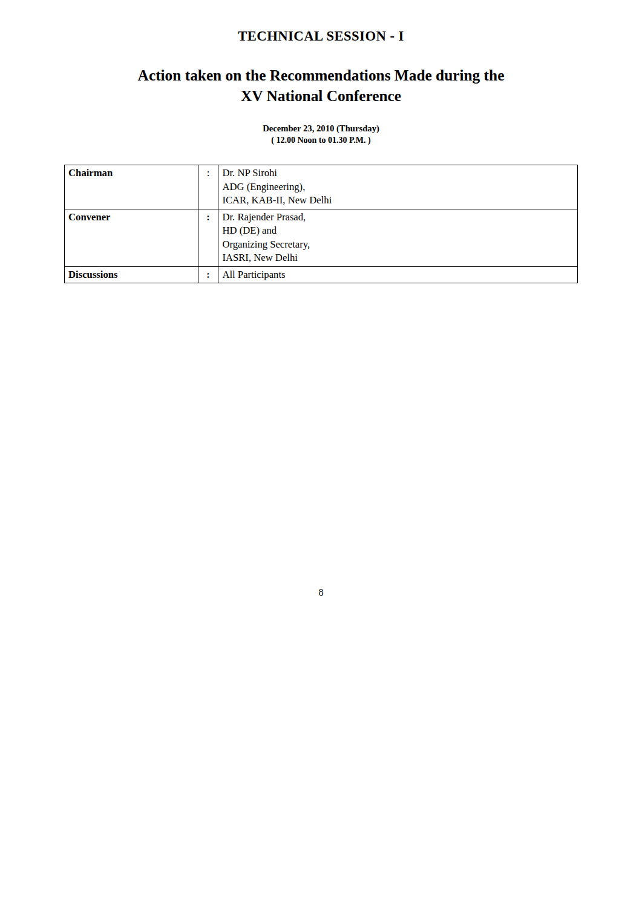TECHNICAL SESSION - I
Action taken on the Recommendations Made during the
XV National Conference
December 23, 2010 (Thursday)
( 12.00 Noon to 01.30 P.M. )
| Chairman | : | Dr. NP Sirohi ADG (Engineering), ICAR, KAB-II, New Delhi |
| Convener | : | Dr. Rajender Prasad, HD (DE) and Organizing Secretary, IASRI, New Delhi |
| Discussions | : | All Participants |
8